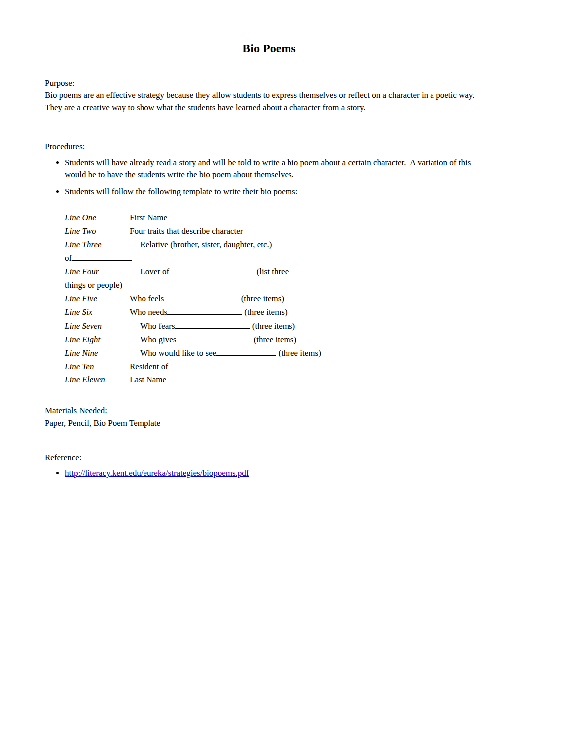Bio Poems
Purpose:
Bio poems are an effective strategy because they allow students to express themselves or reflect on a character in a poetic way. They are a creative way to show what the students have learned about a character from a story.
Procedures:
Students will have already read a story and will be told to write a bio poem about a certain character. A variation of this would be to have the students write the bio poem about themselves.
Students will follow the following template to write their bio poems:
Line One First Name
Line Two Four traits that describe character
Line Three Relative (brother, sister, daughter, etc.)
of
Line Four Lover of (list three
things or people)
Line Five Who feels (three items)
Line Six Who needs (three items)
Line Seven Who fears (three items)
Line Eight Who gives (three items)
Line Nine Who would like to see (three items)
Line Ten Resident of
Line Eleven Last Name
Materials Needed:
Paper, Pencil, Bio Poem Template
Reference:
http://literacy.kent.edu/eureka/strategies/biopoems.pdf